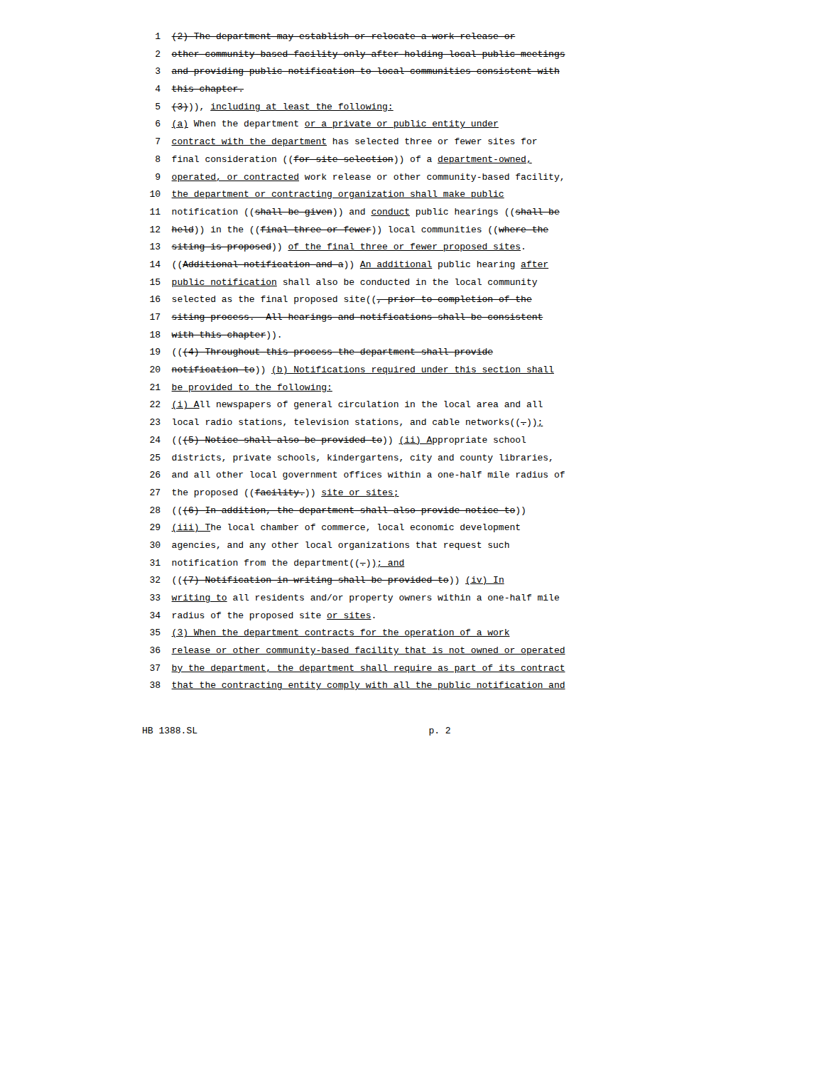(2) The department may establish or relocate a work release or
other community-based facility only after holding local public meetings
and providing public notification to local communities consistent with
this chapter.
(3))), including at least the following:
(a) When the department or a private or public entity under
contract with the department has selected three or fewer sites for
final consideration ((for site selection)) of a department-owned,
operated, or contracted work release or other community-based facility,
the department or contracting organization shall make public
notification ((shall be given)) and conduct public hearings ((shall be
held)) in the ((final three or fewer)) local communities ((where the
siting is proposed)) of the final three or fewer proposed sites.
((Additional notification and a)) An additional public hearing after
public notification shall also be conducted in the local community
selected as the final proposed site((, prior to completion of the
siting process. All hearings and notifications shall be consistent
with this chapter)).
(((4) Throughout this process the department shall provide
notification to)) (b) Notifications required under this section shall
be provided to the following:
(i) All newspapers of general circulation in the local area and all
local radio stations, television stations, and cable networks((.));
(((5) Notice shall also be provided to)) (ii) Appropriate school
districts, private schools, kindergartens, city and county libraries,
and all other local government offices within a one-half mile radius of
the proposed ((facility.)) site or sites;
(((6) In addition, the department shall also provide notice to))
(iii) The local chamber of commerce, local economic development
agencies, and any other local organizations that request such
notification from the department((.)); and
(((7) Notification in writing shall be provided to)) (iv) In
writing to all residents and/or property owners within a one-half mile
radius of the proposed site or sites.
(3) When the department contracts for the operation of a work
release or other community-based facility that is not owned or operated
by the department, the department shall require as part of its contract
that the contracting entity comply with all the public notification and
HB 1388.SL
p. 2